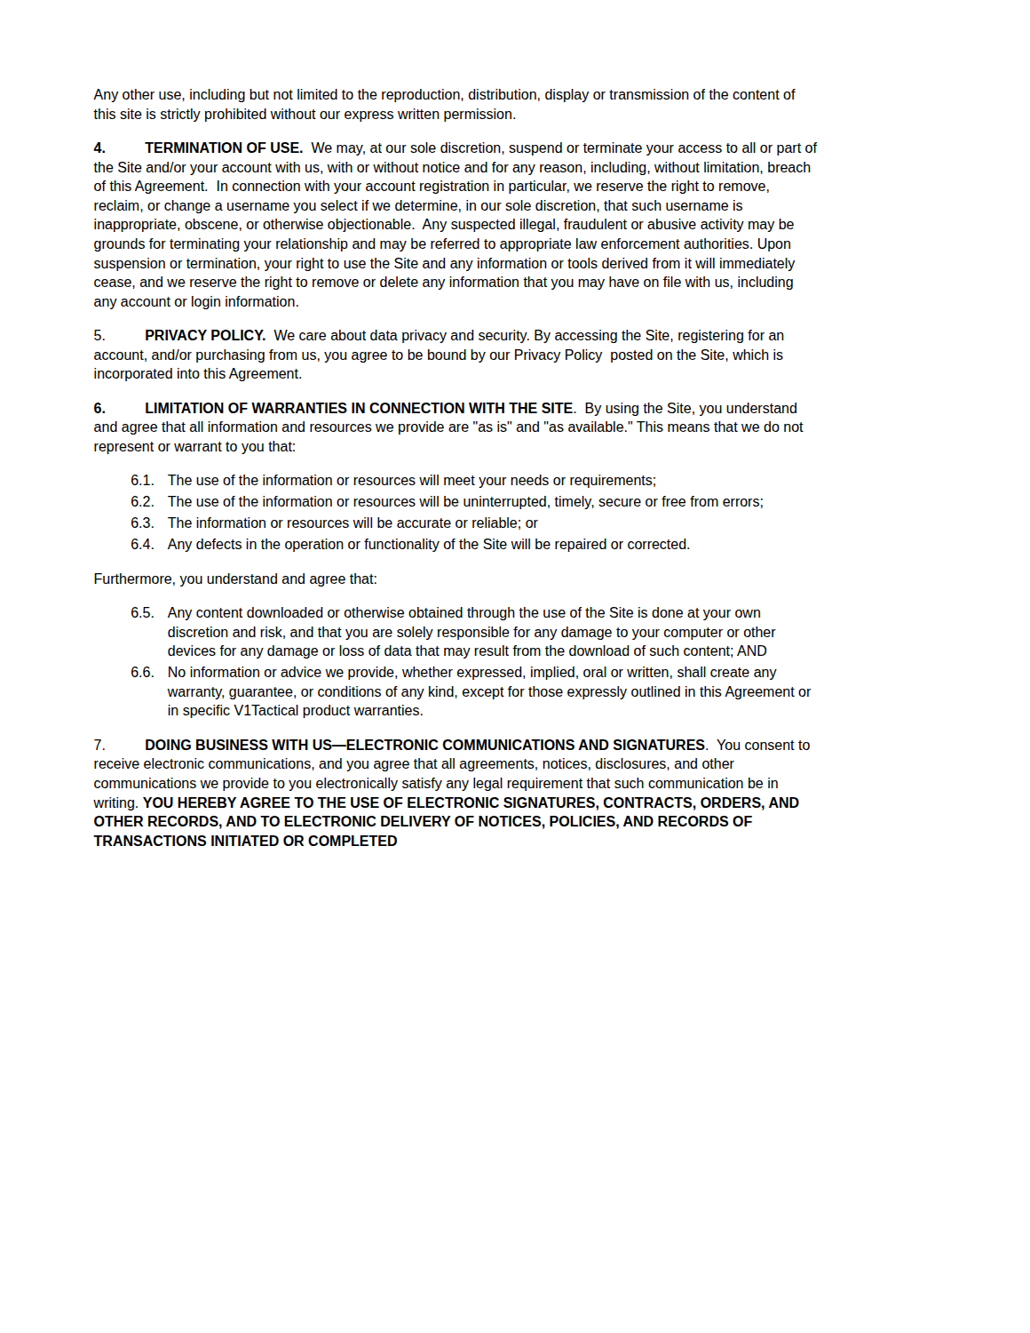Any other use, including but not limited to the reproduction, distribution, display or transmission of the content of this site is strictly prohibited without our express written permission.
4. TERMINATION OF USE. We may, at our sole discretion, suspend or terminate your access to all or part of the Site and/or your account with us, with or without notice and for any reason, including, without limitation, breach of this Agreement. In connection with your account registration in particular, we reserve the right to remove, reclaim, or change a username you select if we determine, in our sole discretion, that such username is inappropriate, obscene, or otherwise objectionable. Any suspected illegal, fraudulent or abusive activity may be grounds for terminating your relationship and may be referred to appropriate law enforcement authorities. Upon suspension or termination, your right to use the Site and any information or tools derived from it will immediately cease, and we reserve the right to remove or delete any information that you may have on file with us, including any account or login information.
5. PRIVACY POLICY. We care about data privacy and security. By accessing the Site, registering for an account, and/or purchasing from us, you agree to be bound by our Privacy Policy posted on the Site, which is incorporated into this Agreement.
6. LIMITATION OF WARRANTIES IN CONNECTION WITH THE SITE. By using the Site, you understand and agree that all information and resources we provide are "as is" and "as available." This means that we do not represent or warrant to you that:
6.1. The use of the information or resources will meet your needs or requirements;
6.2. The use of the information or resources will be uninterrupted, timely, secure or free from errors;
6.3. The information or resources will be accurate or reliable; or
6.4. Any defects in the operation or functionality of the Site will be repaired or corrected.
Furthermore, you understand and agree that:
6.5. Any content downloaded or otherwise obtained through the use of the Site is done at your own discretion and risk, and that you are solely responsible for any damage to your computer or other devices for any damage or loss of data that may result from the download of such content; AND
6.6. No information or advice we provide, whether expressed, implied, oral or written, shall create any warranty, guarantee, or conditions of any kind, except for those expressly outlined in this Agreement or in specific V1Tactical product warranties.
7. DOING BUSINESS WITH US—ELECTRONIC COMMUNICATIONS AND SIGNATURES. You consent to receive electronic communications, and you agree that all agreements, notices, disclosures, and other communications we provide to you electronically satisfy any legal requirement that such communication be in writing. YOU HEREBY AGREE TO THE USE OF ELECTRONIC SIGNATURES, CONTRACTS, ORDERS, AND OTHER RECORDS, AND TO ELECTRONIC DELIVERY OF NOTICES, POLICIES, AND RECORDS OF TRANSACTIONS INITIATED OR COMPLETED